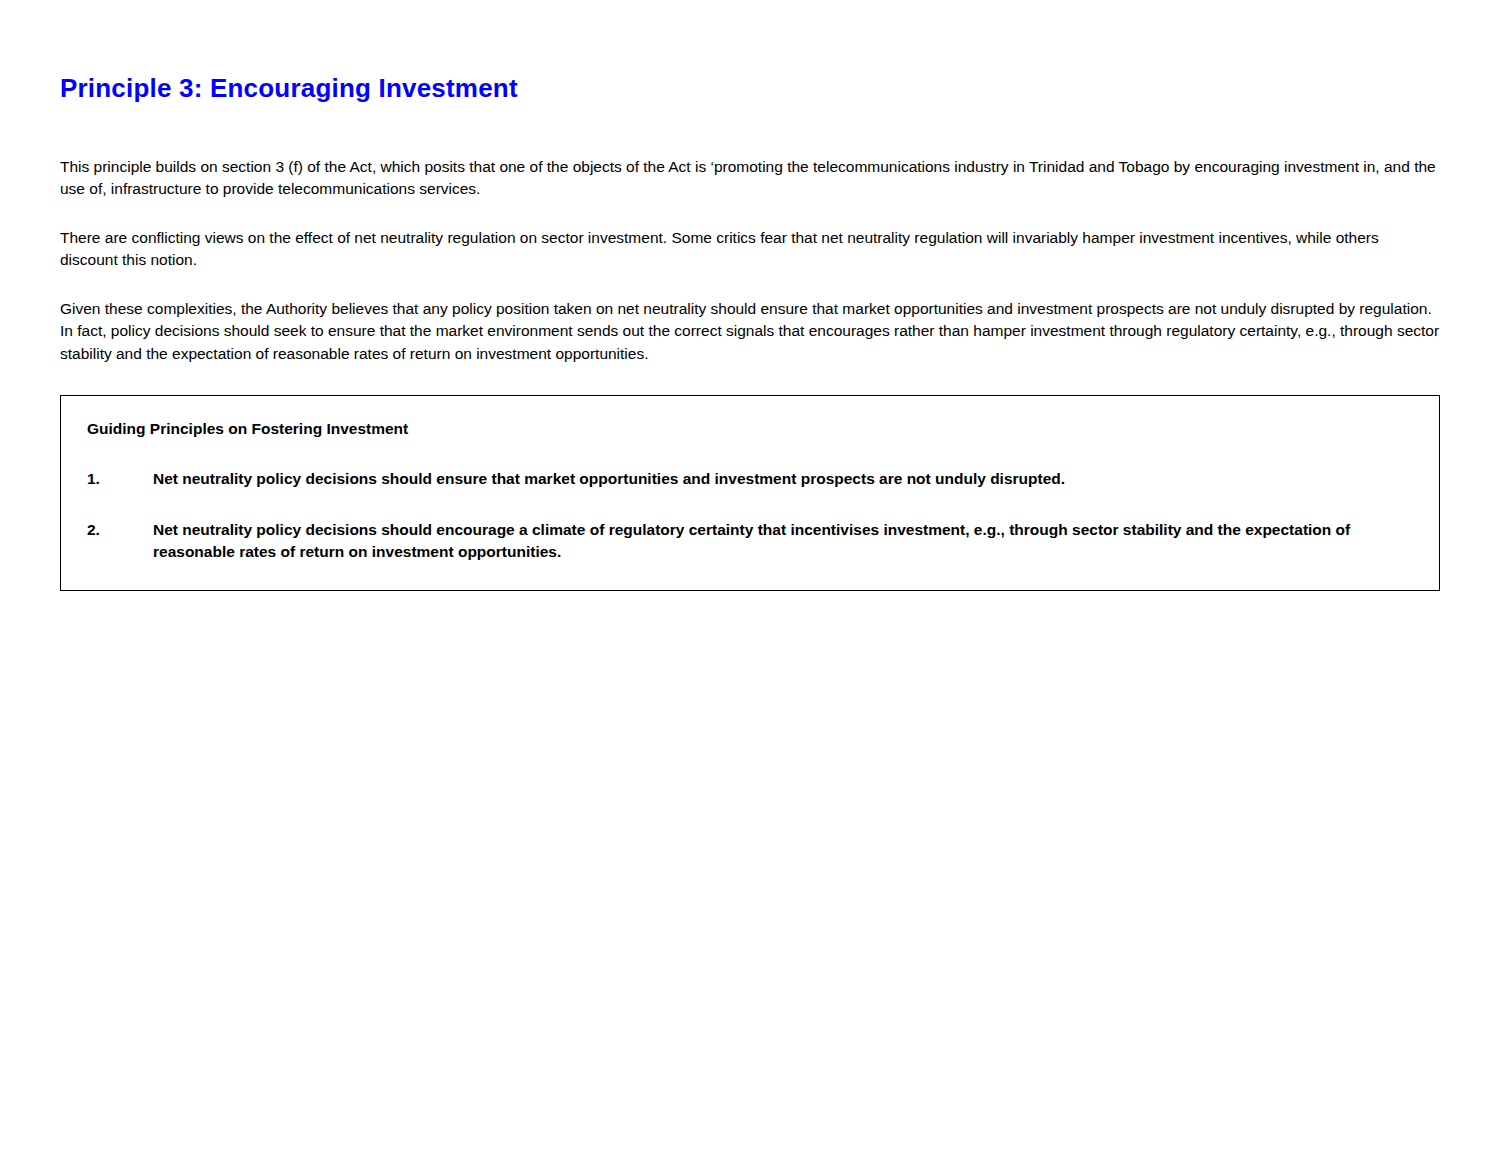Principle 3: Encouraging Investment
This principle builds on section 3 (f) of the Act, which posits that one of the objects of the Act is ‘promoting the telecommunications industry in Trinidad and Tobago by encouraging investment in, and the use of, infrastructure to provide telecommunications services.
There are conflicting views on the effect of net neutrality regulation on sector investment. Some critics fear that net neutrality regulation will invariably hamper investment incentives, while others discount this notion.
Given these complexities, the Authority believes that any policy position taken on net neutrality should ensure that market opportunities and investment prospects are not unduly disrupted by regulation. In fact, policy decisions should seek to ensure that the market environment sends out the correct signals that encourages rather than hamper investment through regulatory certainty, e.g., through sector stability and the expectation of reasonable rates of return on investment opportunities.
Guiding Principles on Fostering Investment
1. Net neutrality policy decisions should ensure that market opportunities and investment prospects are not unduly disrupted.
2. Net neutrality policy decisions should encourage a climate of regulatory certainty that incentivises investment, e.g., through sector stability and the expectation of reasonable rates of return on investment opportunities.